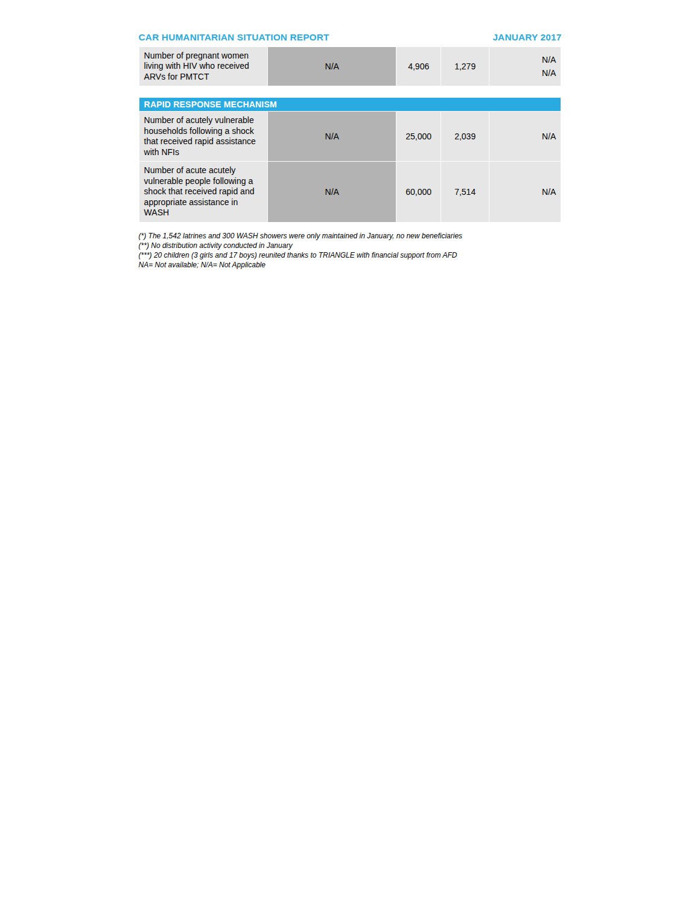CAR HUMANITARIAN SITUATION REPORT
JANUARY 2017
| Number of pregnant women living with HIV who received ARVs for PMTCT | N/A | 4,906 | 1,279 | N/A N/A |
| RAPID RESPONSE MECHANISM |
| Number of acutely vulnerable households following a shock that received rapid assistance with NFIs | N/A | 25,000 | 2,039 | N/A |
| Number of acute acutely vulnerable people following a shock that received rapid and appropriate assistance in WASH | N/A | 60,000 | 7,514 | N/A |
(*) The 1,542 latrines and 300 WASH showers were only maintained in January, no new beneficiaries
(**) No distribution activity conducted in January
(***) 20 children (3 girls and 17 boys) reunited thanks to TRIANGLE with financial support from AFD
NA= Not available; N/A= Not Applicable